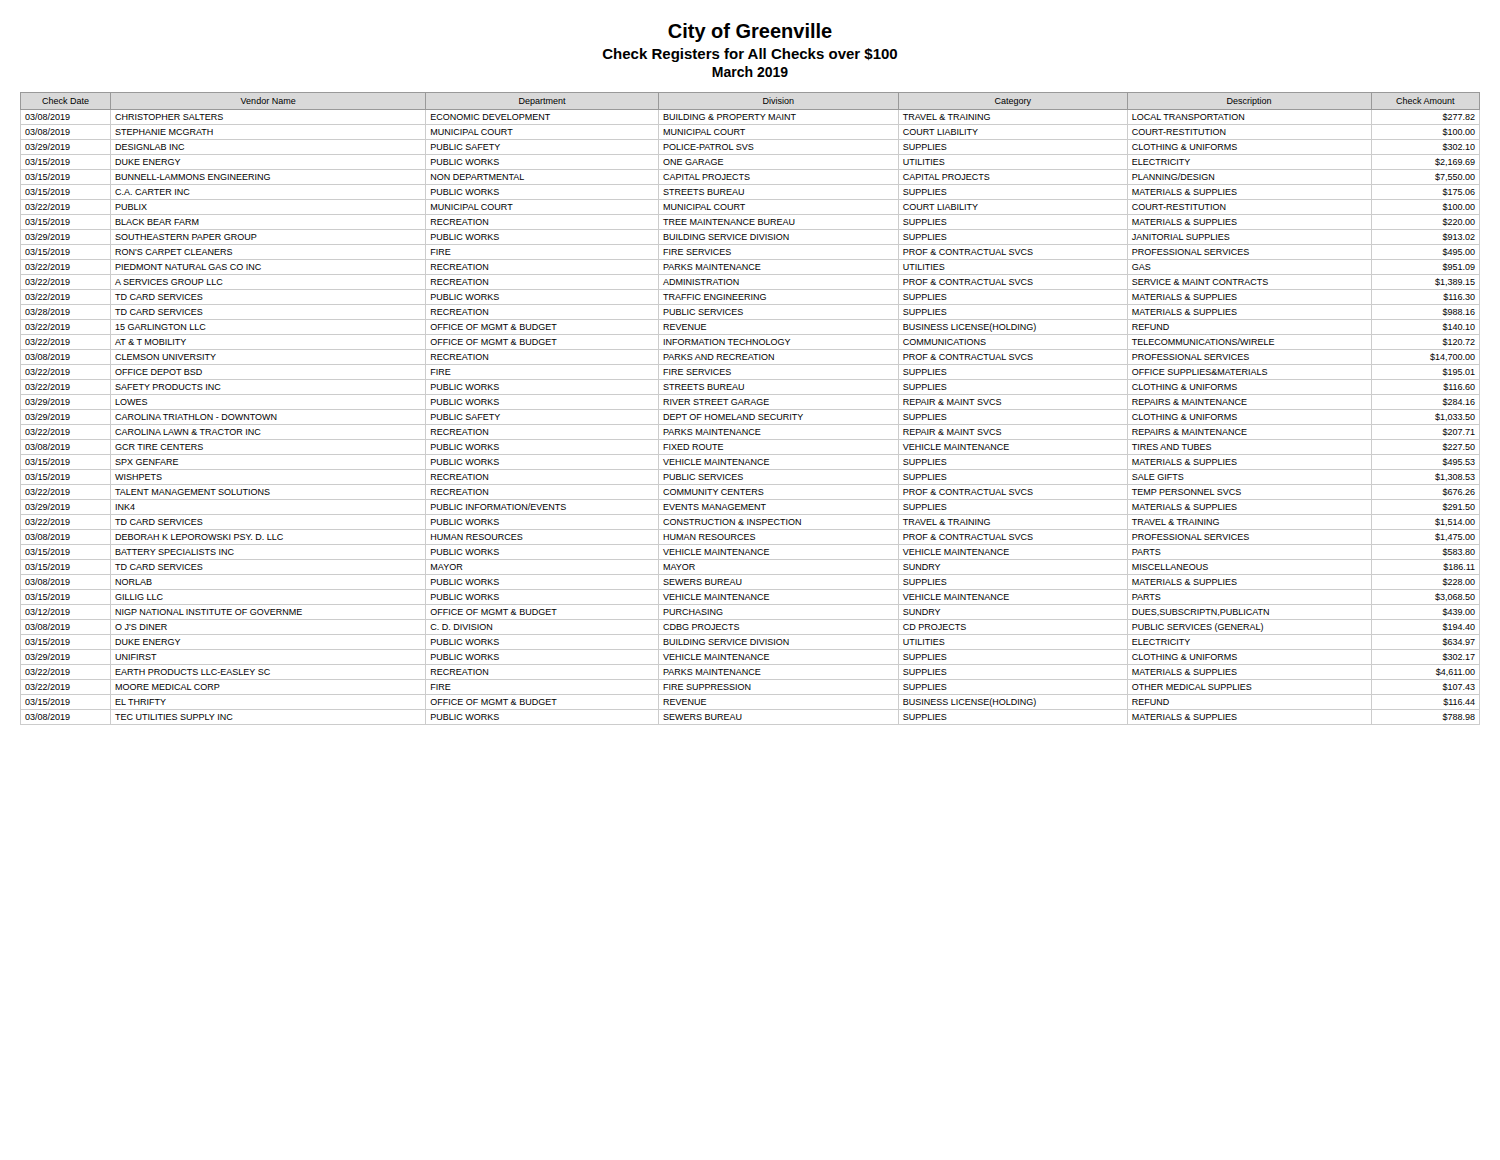City of Greenville
Check Registers for All Checks over $100
March 2019
| Check Date | Vendor Name | Department | Division | Category | Description | Check Amount |
| --- | --- | --- | --- | --- | --- | --- |
| 03/08/2019 | CHRISTOPHER SALTERS | ECONOMIC DEVELOPMENT | BUILDING & PROPERTY MAINT | TRAVEL & TRAINING | LOCAL TRANSPORTATION | $277.82 |
| 03/08/2019 | STEPHANIE MCGRATH | MUNICIPAL COURT | MUNICIPAL COURT | COURT LIABILITY | COURT-RESTITUTION | $100.00 |
| 03/29/2019 | DESIGNLAB INC | PUBLIC SAFETY | POLICE-PATROL SVS | SUPPLIES | CLOTHING & UNIFORMS | $302.10 |
| 03/15/2019 | DUKE ENERGY | PUBLIC WORKS | ONE GARAGE | UTILITIES | ELECTRICITY | $2,169.69 |
| 03/15/2019 | BUNNELL-LAMMONS ENGINEERING | NON DEPARTMENTAL | CAPITAL PROJECTS | CAPITAL PROJECTS | PLANNING/DESIGN | $7,550.00 |
| 03/15/2019 | C.A. CARTER INC | PUBLIC WORKS | STREETS BUREAU | SUPPLIES | MATERIALS & SUPPLIES | $175.06 |
| 03/22/2019 | PUBLIX | MUNICIPAL COURT | MUNICIPAL COURT | COURT LIABILITY | COURT-RESTITUTION | $100.00 |
| 03/15/2019 | BLACK BEAR FARM | RECREATION | TREE MAINTENANCE BUREAU | SUPPLIES | MATERIALS & SUPPLIES | $220.00 |
| 03/29/2019 | SOUTHEASTERN PAPER GROUP | PUBLIC WORKS | BUILDING SERVICE DIVISION | SUPPLIES | JANITORIAL SUPPLIES | $913.02 |
| 03/15/2019 | RON'S CARPET CLEANERS | FIRE | FIRE SERVICES | PROF & CONTRACTUAL SVCS | PROFESSIONAL SERVICES | $495.00 |
| 03/22/2019 | PIEDMONT NATURAL GAS CO INC | RECREATION | PARKS MAINTENANCE | UTILITIES | GAS | $951.09 |
| 03/22/2019 | A SERVICES GROUP LLC | RECREATION | ADMINISTRATION | PROF & CONTRACTUAL SVCS | SERVICE & MAINT CONTRACTS | $1,389.15 |
| 03/22/2019 | TD CARD SERVICES | PUBLIC WORKS | TRAFFIC ENGINEERING | SUPPLIES | MATERIALS & SUPPLIES | $116.30 |
| 03/28/2019 | TD CARD SERVICES | RECREATION | PUBLIC SERVICES | SUPPLIES | MATERIALS & SUPPLIES | $988.16 |
| 03/22/2019 | 15 GARLINGTON LLC | OFFICE OF MGMT & BUDGET | REVENUE | BUSINESS LICENSE(HOLDING) | REFUND | $140.10 |
| 03/22/2019 | AT & T MOBILITY | OFFICE OF MGMT & BUDGET | INFORMATION TECHNOLOGY | COMMUNICATIONS | TELECOMMUNICATIONS/WIRELE | $120.72 |
| 03/08/2019 | CLEMSON UNIVERSITY | RECREATION | PARKS AND RECREATION | PROF & CONTRACTUAL SVCS | PROFESSIONAL SERVICES | $14,700.00 |
| 03/22/2019 | OFFICE DEPOT BSD | FIRE | FIRE SERVICES | SUPPLIES | OFFICE SUPPLIES&MATERIALS | $195.01 |
| 03/22/2019 | SAFETY PRODUCTS INC | PUBLIC WORKS | STREETS BUREAU | SUPPLIES | CLOTHING & UNIFORMS | $116.60 |
| 03/29/2019 | LOWES | PUBLIC WORKS | RIVER STREET GARAGE | REPAIR & MAINT SVCS | REPAIRS & MAINTENANCE | $284.16 |
| 03/29/2019 | CAROLINA TRIATHLON - DOWNTOWN | PUBLIC SAFETY | DEPT OF HOMELAND SECURITY | SUPPLIES | CLOTHING & UNIFORMS | $1,033.50 |
| 03/22/2019 | CAROLINA LAWN & TRACTOR INC | RECREATION | PARKS MAINTENANCE | REPAIR & MAINT SVCS | REPAIRS & MAINTENANCE | $207.71 |
| 03/08/2019 | GCR TIRE CENTERS | PUBLIC WORKS | FIXED ROUTE | VEHICLE MAINTENANCE | TIRES AND TUBES | $227.50 |
| 03/15/2019 | SPX GENFARE | PUBLIC WORKS | VEHICLE MAINTENANCE | SUPPLIES | MATERIALS & SUPPLIES | $495.53 |
| 03/15/2019 | WISHPETS | RECREATION | PUBLIC SERVICES | SUPPLIES | SALE GIFTS | $1,308.53 |
| 03/22/2019 | TALENT MANAGEMENT SOLUTIONS | RECREATION | COMMUNITY CENTERS | PROF & CONTRACTUAL SVCS | TEMP PERSONNEL SVCS | $676.26 |
| 03/29/2019 | INK4 | PUBLIC INFORMATION/EVENTS | EVENTS MANAGEMENT | SUPPLIES | MATERIALS & SUPPLIES | $291.50 |
| 03/22/2019 | TD CARD SERVICES | PUBLIC WORKS | CONSTRUCTION & INSPECTION | TRAVEL & TRAINING | TRAVEL & TRAINING | $1,514.00 |
| 03/08/2019 | DEBORAH K LEPOROWSKI PSY. D. LLC | HUMAN RESOURCES | HUMAN RESOURCES | PROF & CONTRACTUAL SVCS | PROFESSIONAL SERVICES | $1,475.00 |
| 03/15/2019 | BATTERY SPECIALISTS INC | PUBLIC WORKS | VEHICLE MAINTENANCE | VEHICLE MAINTENANCE | PARTS | $583.80 |
| 03/15/2019 | TD CARD SERVICES | MAYOR | MAYOR | SUNDRY | MISCELLANEOUS | $186.11 |
| 03/08/2019 | NORLAB | PUBLIC WORKS | SEWERS BUREAU | SUPPLIES | MATERIALS & SUPPLIES | $228.00 |
| 03/15/2019 | GILLIG LLC | PUBLIC WORKS | VEHICLE MAINTENANCE | VEHICLE MAINTENANCE | PARTS | $3,068.50 |
| 03/12/2019 | NIGP NATIONAL INSTITUTE OF GOVERNME | OFFICE OF MGMT & BUDGET | PURCHASING | SUNDRY | DUES,SUBSCRIPTN,PUBLICATN | $439.00 |
| 03/08/2019 | O J'S DINER | C. D. DIVISION | CDBG PROJECTS | CD PROJECTS | PUBLIC SERVICES (GENERAL) | $194.40 |
| 03/15/2019 | DUKE ENERGY | PUBLIC WORKS | BUILDING SERVICE DIVISION | UTILITIES | ELECTRICITY | $634.97 |
| 03/29/2019 | UNIFIRST | PUBLIC WORKS | VEHICLE MAINTENANCE | SUPPLIES | CLOTHING & UNIFORMS | $302.17 |
| 03/22/2019 | EARTH PRODUCTS LLC-EASLEY SC | RECREATION | PARKS MAINTENANCE | SUPPLIES | MATERIALS & SUPPLIES | $4,611.00 |
| 03/22/2019 | MOORE MEDICAL CORP | FIRE | FIRE SUPPRESSION | SUPPLIES | OTHER MEDICAL SUPPLIES | $107.43 |
| 03/15/2019 | EL THRIFTY | OFFICE OF MGMT & BUDGET | REVENUE | BUSINESS LICENSE(HOLDING) | REFUND | $116.44 |
| 03/08/2019 | TEC UTILITIES SUPPLY INC | PUBLIC WORKS | SEWERS BUREAU | SUPPLIES | MATERIALS & SUPPLIES | $788.98 |